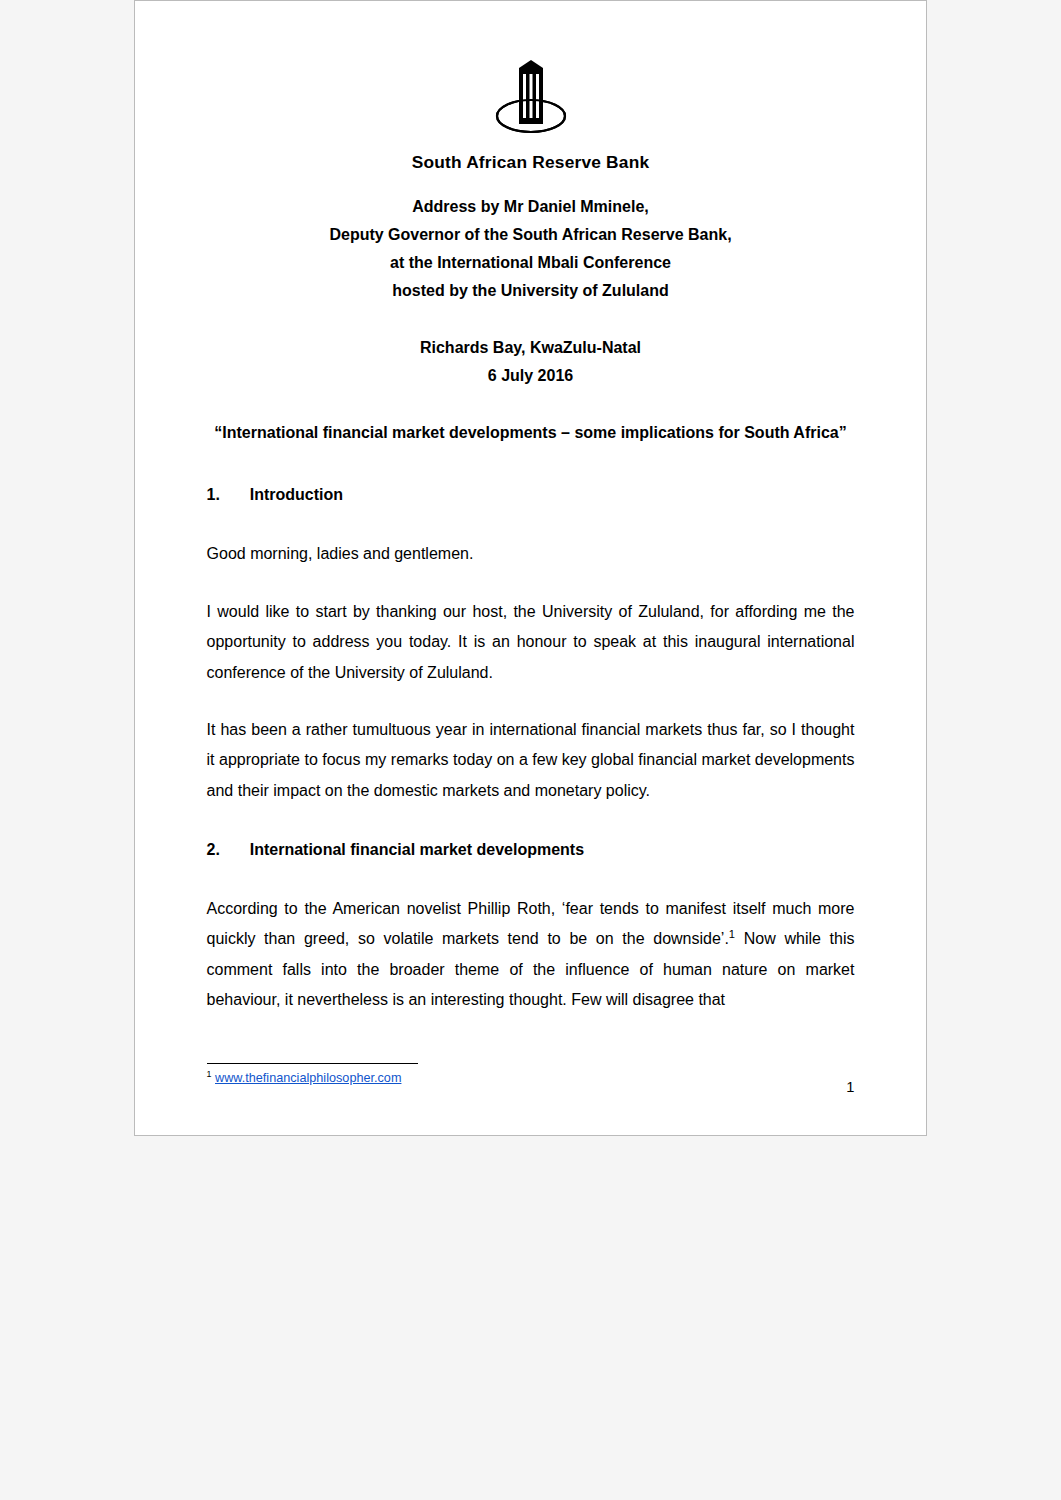South African Reserve Bank
Address by Mr Daniel Mminele,
Deputy Governor of the South African Reserve Bank,
at the International Mbali Conference
hosted by the University of Zululand
Richards Bay, KwaZulu-Natal
6 July 2016
“International financial market developments – some implications for South Africa”
1. Introduction
Good morning, ladies and gentlemen.
I would like to start by thanking our host, the University of Zululand, for affording me the opportunity to address you today. It is an honour to speak at this inaugural international conference of the University of Zululand.
It has been a rather tumultuous year in international financial markets thus far, so I thought it appropriate to focus my remarks today on a few key global financial market developments and their impact on the domestic markets and monetary policy.
2. International financial market developments
According to the American novelist Phillip Roth, ‘fear tends to manifest itself much more quickly than greed, so volatile markets tend to be on the downside’.1 Now while this comment falls into the broader theme of the influence of human nature on market behaviour, it nevertheless is an interesting thought. Few will disagree that
1 www.thefinancialphilosopher.com
1